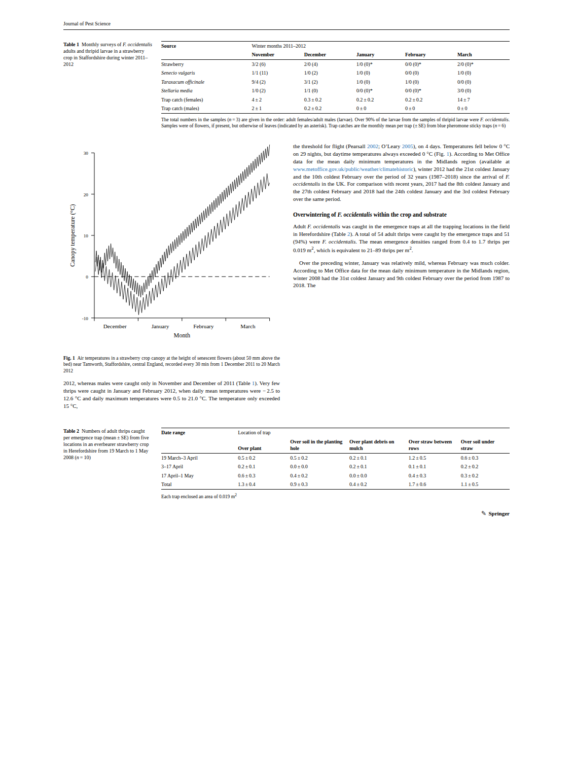Journal of Pest Science
Table 1 Monthly surveys of F. occidentalis adults and thripid larvae in a strawberry crop in Staffordshire during winter 2011–2012
| Source | Winter months 2011–2012 |
| --- | --- |
| | November | December | January | February | March |
| Strawberry | 3/2 (6) | 2/0 (4) | 1/0 (0)* | 0/0 (0)* | 2/0 (0)* |
| Senecio vulgaris | 1/1 (11) | 1/0 (2) | 1/0 (0) | 0/0 (0) | 1/0 (0) |
| Taraxacum officinale | 9/4 (2) | 3/1 (2) | 1/0 (0) | 1/0 (0) | 0/0 (0) |
| Stellaria media | 1/0 (2) | 1/1 (0) | 0/0 (0)* | 0/0 (0)* | 3/0 (0) |
| Trap catch (females) | 4 ± 2 | 0.3 ± 0.2 | 0.2 ± 0.2 | 0.2 ± 0.2 | 14 ± 7 |
| Trap catch (males) | 2 ± 1 | 0.2 ± 0.2 | 0 ± 0 | 0 ± 0 | 0 ± 0 |
The total numbers in the samples (n = 3) are given in the order: adult females/adult males (larvae). Over 90% of the larvae from the samples of thripid larvae were F. occidentalis. Samples were of flowers, if present, but otherwise of leaves (indicated by an asterisk). Trap catches are the monthly mean per trap (± SE) from blue pheromone sticky traps (n = 6)
30 20 10 0 -10 Canopy temperature (°C) December January February March Month
Fig. 1 Air temperatures in a strawberry crop canopy at the height of senescent flowers (about 50 mm above the bed) near Tamworth, Staffordshire, central England, recorded every 30 min from 1 December 2011 to 20 March 2012
2012, whereas males were caught only in November and December of 2011 (Table 1). Very few thrips were caught in January and February 2012, when daily mean temperatures were − 2.5 to 12.6 °C and daily maximum temperatures were 0.5 to 21.0 °C. The temperature only exceeded 15 °C,
the threshold for flight (Pearsall 2002; O’Leary 2005), on 4 days. Temperatures fell below 0 °C on 29 nights, but daytime temperatures always exceeded 0 °C (Fig. 1). According to Met Office data for the mean daily minimum temperatures in the Midlands region (available at www.metoffice.gov.uk/public/weather/climatehistoric), winter 2012 had the 21st coldest January and the 10th coldest February over the period of 32 years (1987–2018) since the arrival of F. occidentalis in the UK. For comparison with recent years, 2017 had the 8th coldest January and the 27th coldest February and 2018 had the 24th coldest January and the 3rd coldest February over the same period.
Overwintering of F. occidentalis within the crop and substrate
Adult F. occidentalis was caught in the emergence traps at all the trapping locations in the field in Herefordshire (Table 2). A total of 54 adult thrips were caught by the emergence traps and 51 (94%) were F. occidentalis. The mean emergence densities ranged from 0.4 to 1.7 thrips per 0.019 m2, which is equivalent to 21–89 thrips per m2.
Over the preceding winter, January was relatively mild, whereas February was much colder. According to Met Office data for the mean daily minimum temperature in the Midlands region, winter 2008 had the 31st coldest January and 9th coldest February over the period from 1987 to 2018. The
Table 2 Numbers of adult thrips caught per emergence trap (mean ± SE) from five locations in an everbearer strawberry crop in Herefordshire from 19 March to 1 May 2008 (n = 10)
| Date range | Location of trap |
| --- | --- |
| | Over plant | Over soil in the planting hole | Over plant debris on mulch | Over straw between rows | Over soil under straw |
| 19 March–3 April | 0.5 ± 0.2 | 0.5 ± 0.2 | 0.2 ± 0.1 | 1.2 ± 0.5 | 0.6 ± 0.3 |
| 3–17 April | 0.2 ± 0.1 | 0.0 ± 0.0 | 0.2 ± 0.1 | 0.1 ± 0.1 | 0.2 ± 0.2 |
| 17 April–1 May | 0.6 ± 0.3 | 0.4 ± 0.2 | 0.0 ± 0.0 | 0.4 ± 0.3 | 0.3 ± 0.2 |
| Total | 1.3 ± 0.4 | 0.9 ± 0.3 | 0.4 ± 0.2 | 1.7 ± 0.6 | 1.1 ± 0.5 |
Each trap enclosed an area of 0.019 m2
✎Springer